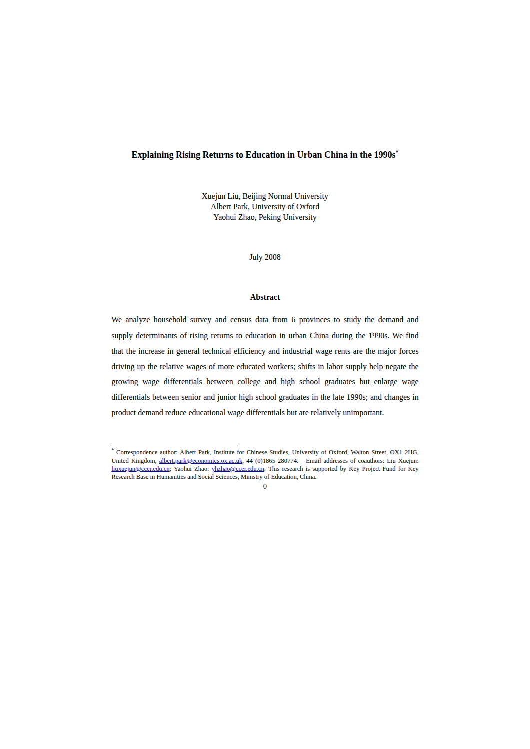Explaining Rising Returns to Education in Urban China in the 1990s*
Xuejun Liu, Beijing Normal University
Albert Park, University of Oxford
Yaohui Zhao, Peking University
July 2008
Abstract
We analyze household survey and census data from 6 provinces to study the demand and supply determinants of rising returns to education in urban China during the 1990s. We find that the increase in general technical efficiency and industrial wage rents are the major forces driving up the relative wages of more educated workers; shifts in labor supply help negate the growing wage differentials between college and high school graduates but enlarge wage differentials between senior and junior high school graduates in the late 1990s; and changes in product demand reduce educational wage differentials but are relatively unimportant.
* Correspondence author: Albert Park, Institute for Chinese Studies, University of Oxford, Walton Street, OX1 2HG, United Kingdom, albert.park@economics.ox.ac.uk, 44 (0)1865 280774. Email addresses of coauthors: Liu Xuejun: liuxuejun@ccer.edu.cn; Yaohui Zhao: yhzhao@ccer.edu.cn. This research is supported by Key Project Fund for Key Research Base in Humanities and Social Sciences, Ministry of Education, China.
0